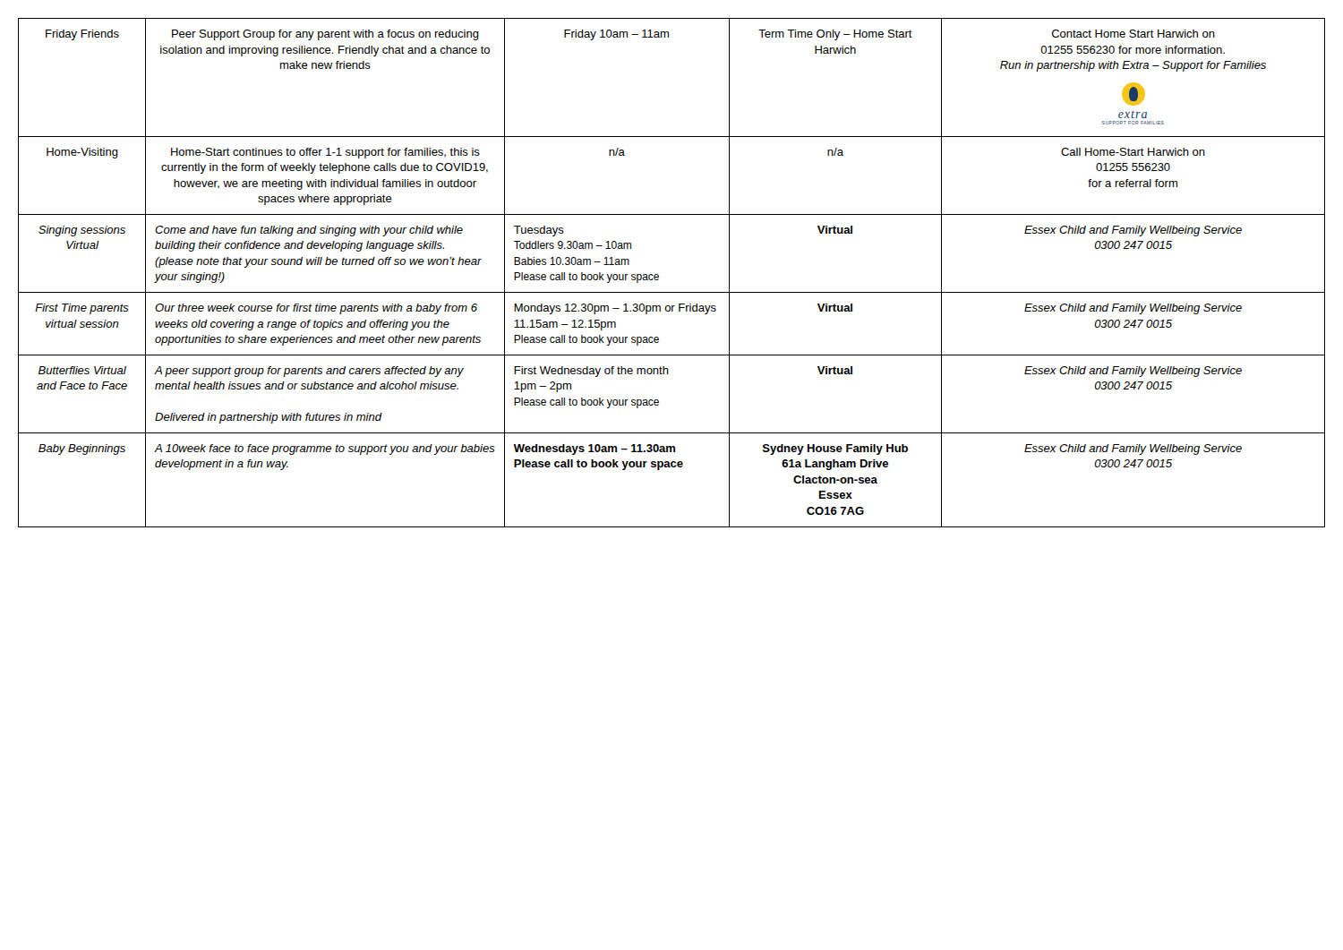| Friday Friends | Peer Support Group for any parent with a focus on reducing isolation and improving resilience. Friendly chat and a chance to make new friends | Friday 10am – 11am | Term Time Only – Home Start Harwich | Contact Home Start Harwich on 01255 556230 for more information. Run in partnership with Extra – Support for Families extra Support for Families |
| Home-Visiting | Home-Start continues to offer 1-1 support for families, this is currently in the form of weekly telephone calls due to COVID19, however, we are meeting with individual families in outdoor spaces where appropriate | n/a | n/a | Call Home-Start Harwich on 01255 556230 for a referral form |
| Singing sessions Virtual | Come and have fun talking and singing with your child while building their confidence and developing language skills. (please note that your sound will be turned off so we won’t hear your singing!) | Tuesdays Toddlers 9.30am – 10am Babies 10.30am – 11am Please call to book your space | Virtual | Essex Child and Family Wellbeing Service 0300 247 0015 |
| First Time parents virtual session | Our three week course for first time parents with a baby from 6 weeks old covering a range of topics and offering you the opportunities to share experiences and meet other new parents | Mondays 12.30pm – 1.30pm or Fridays 11.15am – 12.15pm Please call to book your space | Virtual | Essex Child and Family Wellbeing Service 0300 247 0015 |
| Butterflies Virtual and Face to Face | A peer support group for parents and carers affected by any mental health issues and or substance and alcohol misuse. Delivered in partnership with futures in mind | First Wednesday of the month 1pm – 2pm Please call to book your space | Virtual | Essex Child and Family Wellbeing Service 0300 247 0015 |
| Baby Beginnings | A 10week face to face programme to support you and your babies development in a fun way. | Wednesdays 10am – 11.30am Please call to book your space | Sydney House Family Hub 61a Langham Drive Clacton-on-sea Essex CO16 7AG | Essex Child and Family Wellbeing Service 0300 247 0015 |